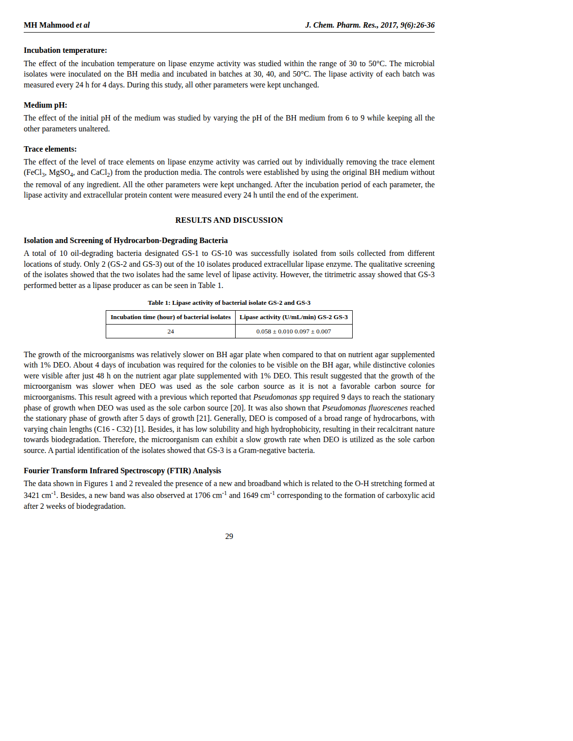MH Mahmood et al
J. Chem. Pharm. Res., 2017, 9(6):26-36
Incubation temperature:
The effect of the incubation temperature on lipase enzyme activity was studied within the range of 30 to 50°C. The microbial isolates were inoculated on the BH media and incubated in batches at 30, 40, and 50°C. The lipase activity of each batch was measured every 24 h for 4 days. During this study, all other parameters were kept unchanged.
Medium pH:
The effect of the initial pH of the medium was studied by varying the pH of the BH medium from 6 to 9 while keeping all the other parameters unaltered.
Trace elements:
The effect of the level of trace elements on lipase enzyme activity was carried out by individually removing the trace element (FeCl3, MgSO4, and CaCl2) from the production media. The controls were established by using the original BH medium without the removal of any ingredient. All the other parameters were kept unchanged. After the incubation period of each parameter, the lipase activity and extracellular protein content were measured every 24 h until the end of the experiment.
RESULTS AND DISCUSSION
Isolation and Screening of Hydrocarbon-Degrading Bacteria
A total of 10 oil-degrading bacteria designated GS-1 to GS-10 was successfully isolated from soils collected from different locations of study. Only 2 (GS-2 and GS-3) out of the 10 isolates produced extracellular lipase enzyme. The qualitative screening of the isolates showed that the two isolates had the same level of lipase activity. However, the titrimetric assay showed that GS-3 performed better as a lipase producer as can be seen in Table 1.
Table 1: Lipase activity of bacterial isolate GS-2 and GS-3
| Incubation time (hour) of bacterial isolates | Lipase activity (U/mL/min) GS-2 GS-3 |
| --- | --- |
| 24 | 0.058 ± 0.010 0.097 ± 0.007 |
The growth of the microorganisms was relatively slower on BH agar plate when compared to that on nutrient agar supplemented with 1% DEO. About 4 days of incubation was required for the colonies to be visible on the BH agar, while distinctive colonies were visible after just 48 h on the nutrient agar plate supplemented with 1% DEO. This result suggested that the growth of the microorganism was slower when DEO was used as the sole carbon source as it is not a favorable carbon source for microorganisms. This result agreed with a previous which reported that Pseudomonas spp required 9 days to reach the stationary phase of growth when DEO was used as the sole carbon source [20]. It was also shown that Pseudomonas fluorescenes reached the stationary phase of growth after 5 days of growth [21]. Generally, DEO is composed of a broad range of hydrocarbons, with varying chain lengths (C16 - C32) [1]. Besides, it has low solubility and high hydrophobicity, resulting in their recalcitrant nature towards biodegradation. Therefore, the microorganism can exhibit a slow growth rate when DEO is utilized as the sole carbon source. A partial identification of the isolates showed that GS-3 is a Gram-negative bacteria.
Fourier Transform Infrared Spectroscopy (FTIR) Analysis
The data shown in Figures 1 and 2 revealed the presence of a new and broadband which is related to the O-H stretching formed at 3421 cm-1. Besides, a new band was also observed at 1706 cm-1 and 1649 cm-1 corresponding to the formation of carboxylic acid after 2 weeks of biodegradation.
29